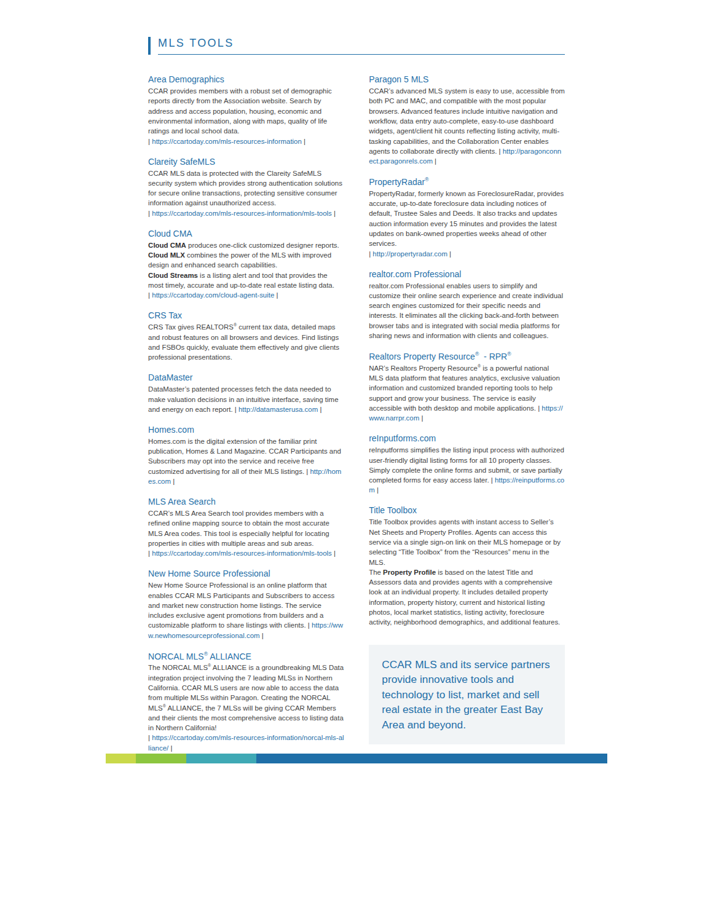MLS Tools
Area Demographics
CCAR provides members with a robust set of demographic reports directly from the Association website. Search by address and access population, housing, economic and environmental information, along with maps, quality of life ratings and local school data.
| https://ccartoday.com/mls-resources-information |
Clareity SafeMLS
CCAR MLS data is protected with the Clareity SafeMLS security system which provides strong authentication solutions for secure online transactions, protecting sensitive consumer information against unauthorized access.
| https://ccartoday.com/mls-resources-information/mls-tools |
Cloud CMA
Cloud CMA produces one-click customized designer reports.
Cloud MLX combines the power of the MLS with improved design and enhanced search capabilities.
Cloud Streams is a listing alert and tool that provides the most timely, accurate and up-to-date real estate listing data.
| https://ccartoday.com/cloud-agent-suite |
CRS Tax
CRS Tax gives REALTORS® current tax data, detailed maps and robust features on all browsers and devices. Find listings and FSBOs quickly, evaluate them effectively and give clients professional presentations.
DataMaster
DataMaster’s patented processes fetch the data needed to make valuation decisions in an intuitive interface, saving time and energy on each report. | http://datamasterusa.com |
Homes.com
Homes.com is the digital extension of the familiar print publication, Homes & Land Magazine. CCAR Participants and Subscribers may opt into the service and receive free customized advertising for all of their MLS listings. | http://homes.com |
MLS Area Search
CCAR’s MLS Area Search tool provides members with a refined online mapping source to obtain the most accurate MLS Area codes. This tool is especially helpful for locating properties in cities with multiple areas and sub areas.
| https://ccartoday.com/mls-resources-information/mls-tools |
New Home Source Professional
New Home Source Professional is an online platform that enables CCAR MLS Participants and Subscribers to access and market new construction home listings. The service includes exclusive agent promotions from builders and a customizable platform to share listings with clients. | https://www.newhomesourceprofessional.com |
NORCAL MLS® ALLIANCE
The NORCAL MLS® ALLIANCE is a groundbreaking MLS Data integration project involving the 7 leading MLSs in Northern California. CCAR MLS users are now able to access the data from multiple MLSs within Paragon. Creating the NORCAL MLS® ALLIANCE, the 7 MLSs will be giving CCAR Members and their clients the most comprehensive access to listing data in Northern California!
| https://ccartoday.com/mls-resources-information/norcal-mls-alliance/ |
Paragon 5 MLS
CCAR’s advanced MLS system is easy to use, accessible from both PC and MAC, and compatible with the most popular browsers. Advanced features include intuitive navigation and workflow, data entry auto-complete, easy-to-use dashboard widgets, agent/client hit counts reflecting listing activity, multi-tasking capabilities, and the Collaboration Center enables agents to collaborate directly with clients. | http://paragonconnect.paragonrels.com |
PropertyRadar®
PropertyRadar, formerly known as ForeclosureRadar, provides accurate, up-to-date foreclosure data including notices of default, Trustee Sales and Deeds. It also tracks and updates auction information every 15 minutes and provides the latest updates on bank-owned properties weeks ahead of other services.
| http://propertyradar.com |
realtor.com Professional
realtor.com Professional enables users to simplify and customize their online search experience and create individual search engines customized for their specific needs and interests. It eliminates all the clicking back-and-forth between browser tabs and is integrated with social media platforms for sharing news and information with clients and colleagues.
Realtors Property Resource® - RPR®
NAR’s Realtors Property Resource® is a powerful national MLS data platform that features analytics, exclusive valuation information and customized branded reporting tools to help support and grow your business. The service is easily accessible with both desktop and mobile applications. | https://www.narrpr.com |
reInputforms.com
reInputforms simplifies the listing input process with authorized user-friendly digital listing forms for all 10 property classes. Simply complete the online forms and submit, or save partially completed forms for easy access later. | https://reinputforms.com |
Title Toolbox
Title Toolbox provides agents with instant access to Seller’s Net Sheets and Property Profiles. Agents can access this service via a single sign-on link on their MLS homepage or by selecting “Title Toolbox” from the “Resources” menu in the MLS.
The Property Profile is based on the latest Title and Assessors data and provides agents with a comprehensive look at an individual property. It includes detailed property information, property history, current and historical listing photos, local market statistics, listing activity, foreclosure activity, neighborhood demographics, and additional features.
CCAR MLS and its service partners provide innovative tools and technology to list, market and sell real estate in the greater East Bay Area and beyond.